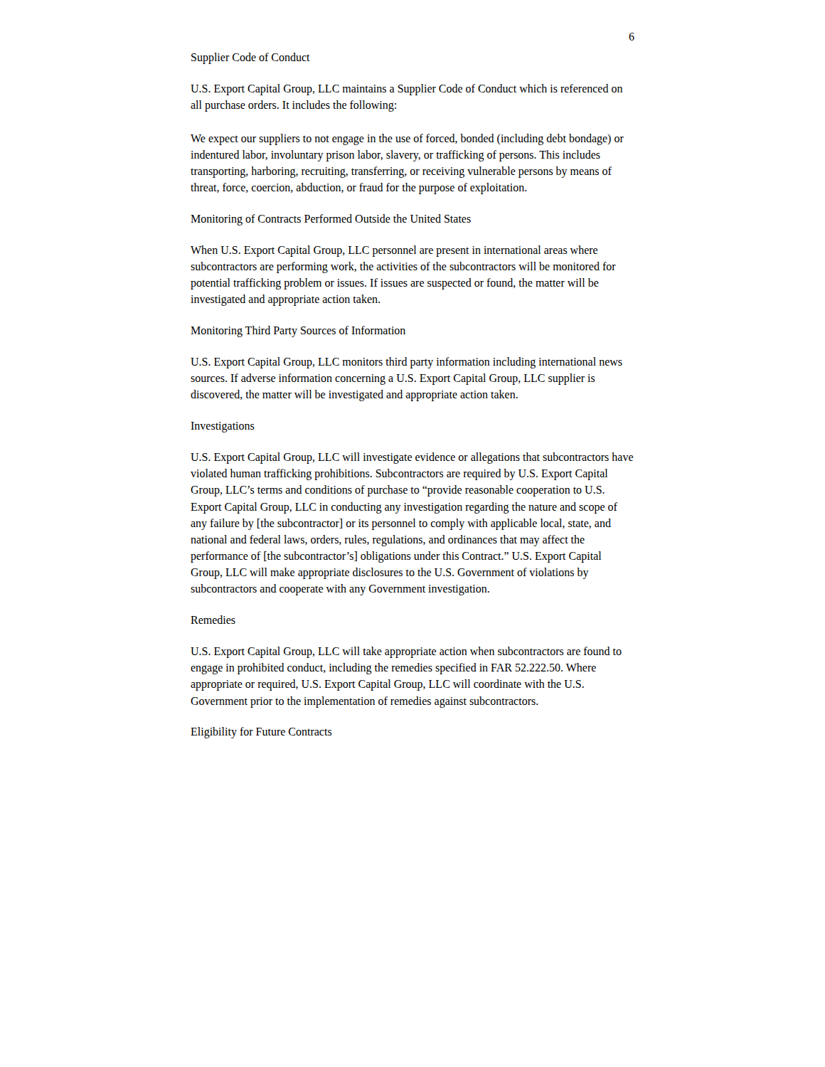6
Supplier Code of Conduct
U.S. Export Capital Group, LLC maintains a Supplier Code of Conduct which is referenced on all purchase orders. It includes the following:
We expect our suppliers to not engage in the use of forced, bonded (including debt bondage) or indentured labor, involuntary prison labor, slavery, or trafficking of persons. This includes transporting, harboring, recruiting, transferring, or receiving vulnerable persons by means of threat, force, coercion, abduction, or fraud for the purpose of exploitation.
Monitoring of Contracts Performed Outside the United States
When U.S. Export Capital Group, LLC personnel are present in international areas where subcontractors are performing work, the activities of the subcontractors will be monitored for potential trafficking problem or issues. If issues are suspected or found, the matter will be investigated and appropriate action taken.
Monitoring Third Party Sources of Information
U.S. Export Capital Group, LLC monitors third party information including international news sources. If adverse information concerning a U.S. Export Capital Group, LLC supplier is discovered, the matter will be investigated and appropriate action taken.
Investigations
U.S. Export Capital Group, LLC will investigate evidence or allegations that subcontractors have violated human trafficking prohibitions. Subcontractors are required by U.S. Export Capital Group, LLC’s terms and conditions of purchase to “provide reasonable cooperation to U.S. Export Capital Group, LLC in conducting any investigation regarding the nature and scope of any failure by [the subcontractor] or its personnel to comply with applicable local, state, and national and federal laws, orders, rules, regulations, and ordinances that may affect the performance of [the subcontractor’s] obligations under this Contract.” U.S. Export Capital Group, LLC will make appropriate disclosures to the U.S. Government of violations by subcontractors and cooperate with any Government investigation.
Remedies
U.S. Export Capital Group, LLC will take appropriate action when subcontractors are found to engage in prohibited conduct, including the remedies specified in FAR 52.222.50. Where appropriate or required, U.S. Export Capital Group, LLC will coordinate with the U.S. Government prior to the implementation of remedies against subcontractors.
Eligibility for Future Contracts